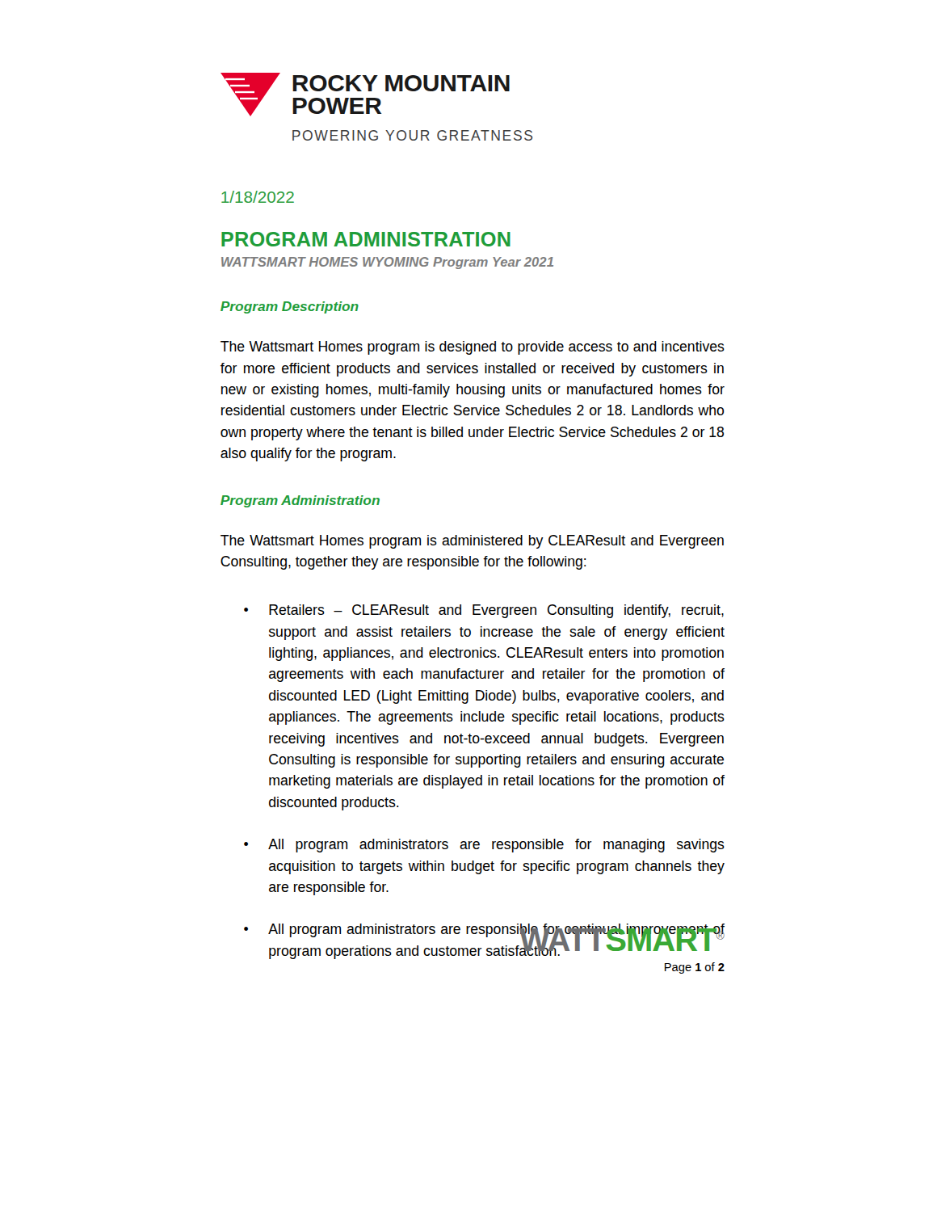Rocky Mountain Power mark
ROCKY MOUNTAIN
POWER
POWERING YOUR GREATNESS
1/18/2022
PROGRAM ADMINISTRATION
WATTSMART HOMES WYOMING Program Year 2021
Program Description
The Wattsmart Homes program is designed to provide access to and incentives for more efficient products and services installed or received by customers in new or existing homes, multi-family housing units or manufactured homes for residential customers under Electric Service Schedules 2 or 18. Landlords who own property where the tenant is billed under Electric Service Schedules 2 or 18 also qualify for the program.
Program Administration
The Wattsmart Homes program is administered by CLEAResult and Evergreen Consulting, together they are responsible for the following:
Retailers – CLEAResult and Evergreen Consulting identify, recruit, support and assist retailers to increase the sale of energy efficient lighting, appliances, and electronics. CLEAResult enters into promotion agreements with each manufacturer and retailer for the promotion of discounted LED (Light Emitting Diode) bulbs, evaporative coolers, and appliances. The agreements include specific retail locations, products receiving incentives and not-to-exceed annual budgets. Evergreen Consulting is responsible for supporting retailers and ensuring accurate marketing materials are displayed in retail locations for the promotion of discounted products.
All program administrators are responsible for managing savings acquisition to targets within budget for specific program channels they are responsible for.
All program administrators are responsible for continual improvement of program operations and customer satisfaction.
WATTSMART®
Page 1 of 2